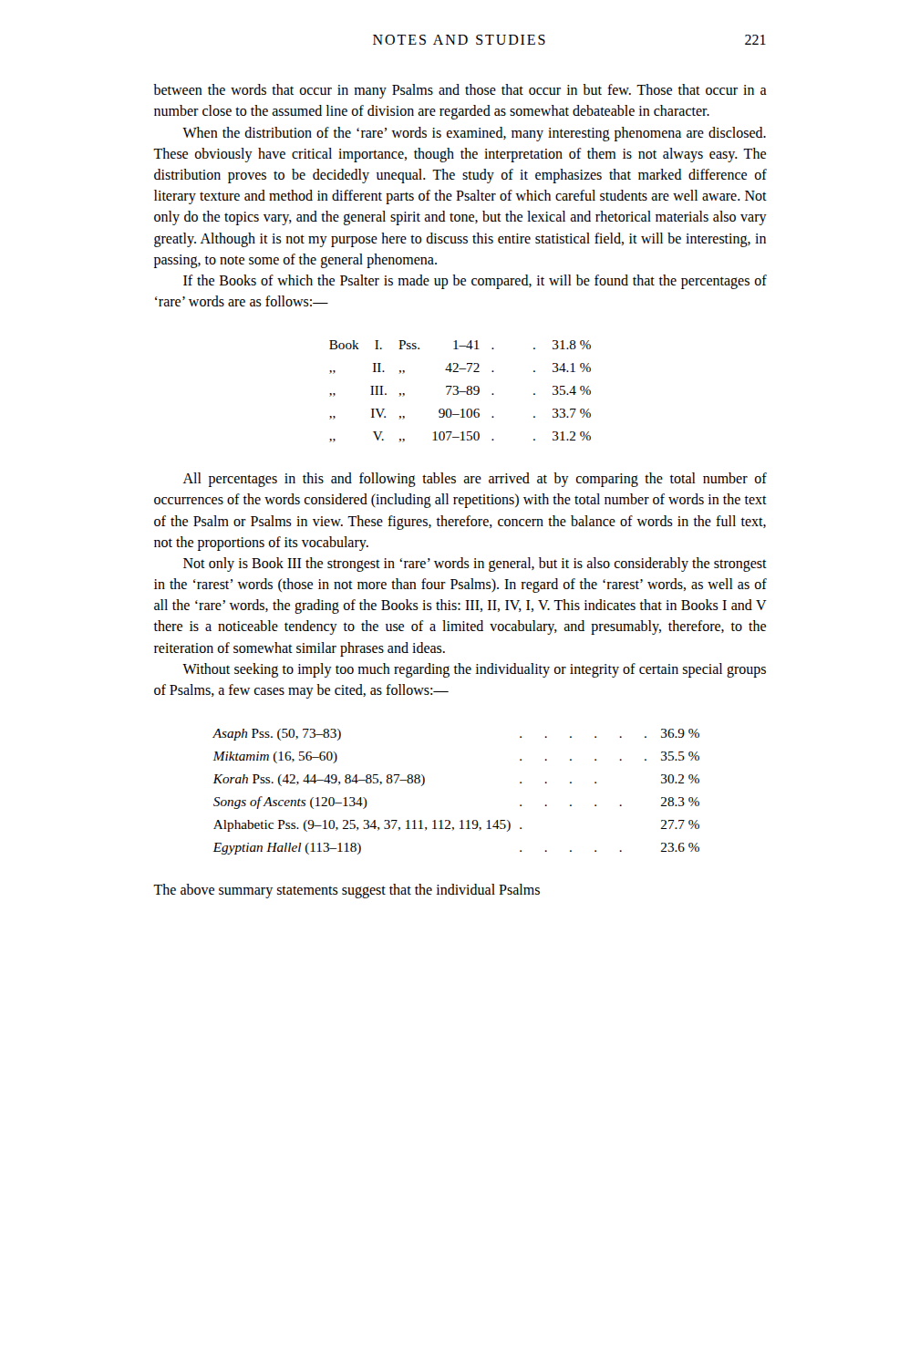NOTES AND STUDIES 221
between the words that occur in many Psalms and those that occur in but few. Those that occur in a number close to the assumed line of division are regarded as somewhat debateable in character.
When the distribution of the ‘rare’ words is examined, many interesting phenomena are disclosed. These obviously have critical importance, though the interpretation of them is not always easy. The distribution proves to be decidedly unequal. The study of it emphasizes that marked difference of literary texture and method in different parts of the Psalter of which careful students are well aware. Not only do the topics vary, and the general spirit and tone, but the lexical and rhetorical materials also vary greatly. Although it is not my purpose here to discuss this entire statistical field, it will be interesting, in passing, to note some of the general phenomena.
If the Books of which the Psalter is made up be compared, it will be found that the percentages of ‘rare’ words are as follows:—
| Book | I. | Pss. | 1–41 | . . | 31.8 % |
| ,, | II. | ,, | 42–72 | . . | 34.1 % |
| ,, | III. | ,, | 73–89 | . . | 35.4 % |
| ,, | IV. | ,, | 90–106 | . . | 33.7 % |
| ,, | V. | ,, | 107–150 | . . | 31.2 % |
All percentages in this and following tables are arrived at by comparing the total number of occurrences of the words considered (including all repetitions) with the total number of words in the text of the Psalm or Psalms in view. These figures, therefore, concern the balance of words in the full text, not the proportions of its vocabulary.
Not only is Book III the strongest in ‘rare’ words in general, but it is also considerably the strongest in the ‘rarest’ words (those in not more than four Psalms). In regard of the ‘rarest’ words, as well as of all the ‘rare’ words, the grading of the Books is this: III, II, IV, I, V. This indicates that in Books I and V there is a noticeable tendency to the use of a limited vocabulary, and presumably, therefore, to the reiteration of somewhat similar phrases and ideas.
Without seeking to imply too much regarding the individuality or integrity of certain special groups of Psalms, a few cases may be cited, as follows:—
| Asaph Pss. (50, 73–83) | . . . . . . | 36.9 % |
| Miktamim (16, 56–60) | . . . . . . | 35.5 % |
| Korah Pss. (42, 44–49, 84–85, 87–88) | . . . . | 30.2 % |
| Songs of Ascents (120–134) | . . . . . | 28.3 % |
| Alphabetic Pss. (9–10, 25, 34, 37, 111, 112, 119, 145) | . | 27.7 % |
| Egyptian Hallel (113–118) | . . . . . | 23.6 % |
The above summary statements suggest that the individual Psalms